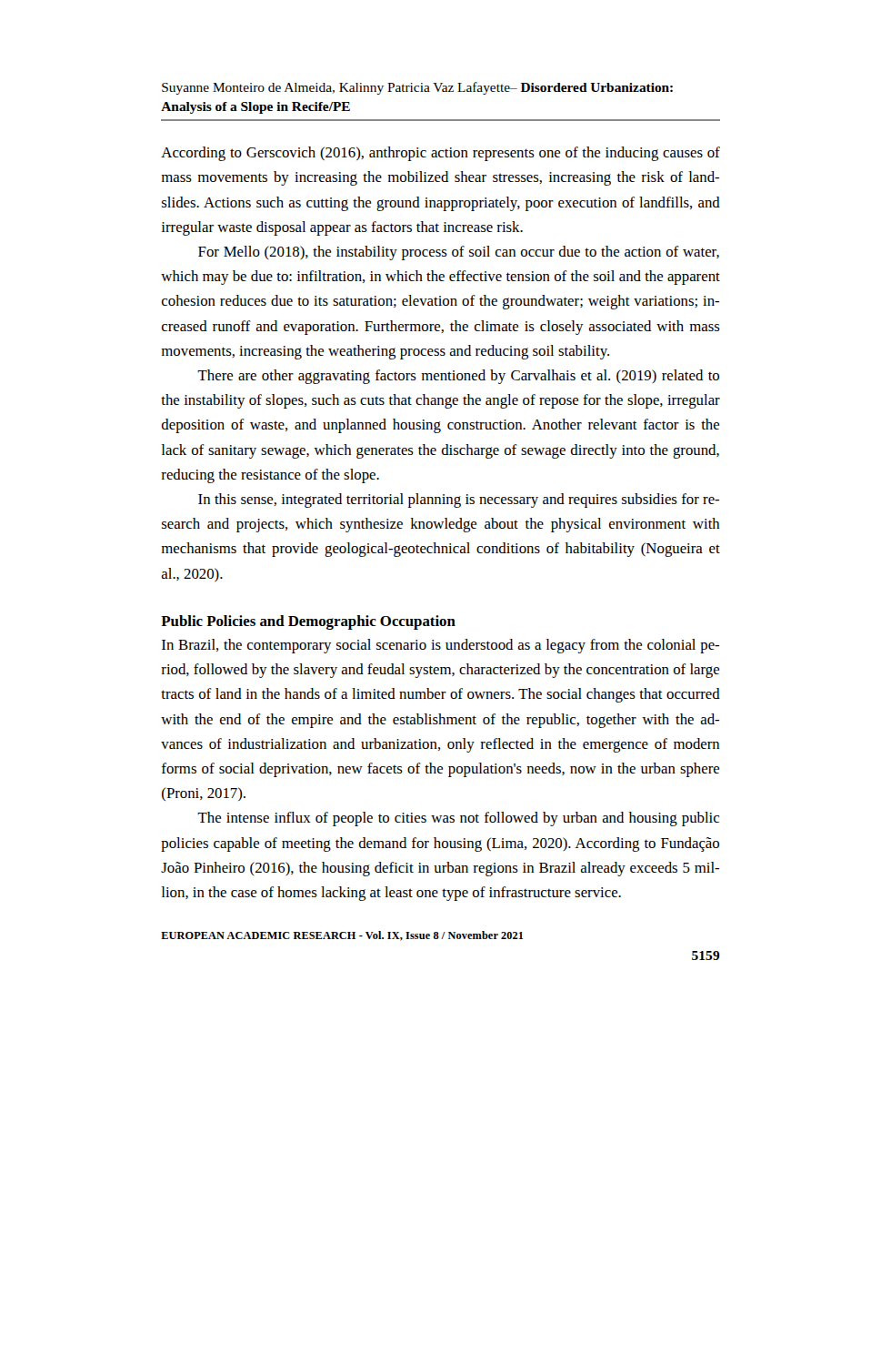Suyanne Monteiro de Almeida, Kalinny Patricia Vaz Lafayette– Disordered Urbanization: Analysis of a Slope in Recife/PE
According to Gerscovich (2016), anthropic action represents one of the inducing causes of mass movements by increasing the mobilized shear stresses, increasing the risk of landslides. Actions such as cutting the ground inappropriately, poor execution of landfills, and irregular waste disposal appear as factors that increase risk.
For Mello (2018), the instability process of soil can occur due to the action of water, which may be due to: infiltration, in which the effective tension of the soil and the apparent cohesion reduces due to its saturation; elevation of the groundwater; weight variations; increased runoff and evaporation. Furthermore, the climate is closely associated with mass movements, increasing the weathering process and reducing soil stability.
There are other aggravating factors mentioned by Carvalhais et al. (2019) related to the instability of slopes, such as cuts that change the angle of repose for the slope, irregular deposition of waste, and unplanned housing construction. Another relevant factor is the lack of sanitary sewage, which generates the discharge of sewage directly into the ground, reducing the resistance of the slope.
In this sense, integrated territorial planning is necessary and requires subsidies for research and projects, which synthesize knowledge about the physical environment with mechanisms that provide geological-geotechnical conditions of habitability (Nogueira et al., 2020).
Public Policies and Demographic Occupation
In Brazil, the contemporary social scenario is understood as a legacy from the colonial period, followed by the slavery and feudal system, characterized by the concentration of large tracts of land in the hands of a limited number of owners. The social changes that occurred with the end of the empire and the establishment of the republic, together with the advances of industrialization and urbanization, only reflected in the emergence of modern forms of social deprivation, new facets of the population's needs, now in the urban sphere (Proni, 2017).
The intense influx of people to cities was not followed by urban and housing public policies capable of meeting the demand for housing (Lima, 2020). According to Fundação João Pinheiro (2016), the housing deficit in urban regions in Brazil already exceeds 5 million, in the case of homes lacking at least one type of infrastructure service.
EUROPEAN ACADEMIC RESEARCH - Vol. IX, Issue 8 / November 2021
5159